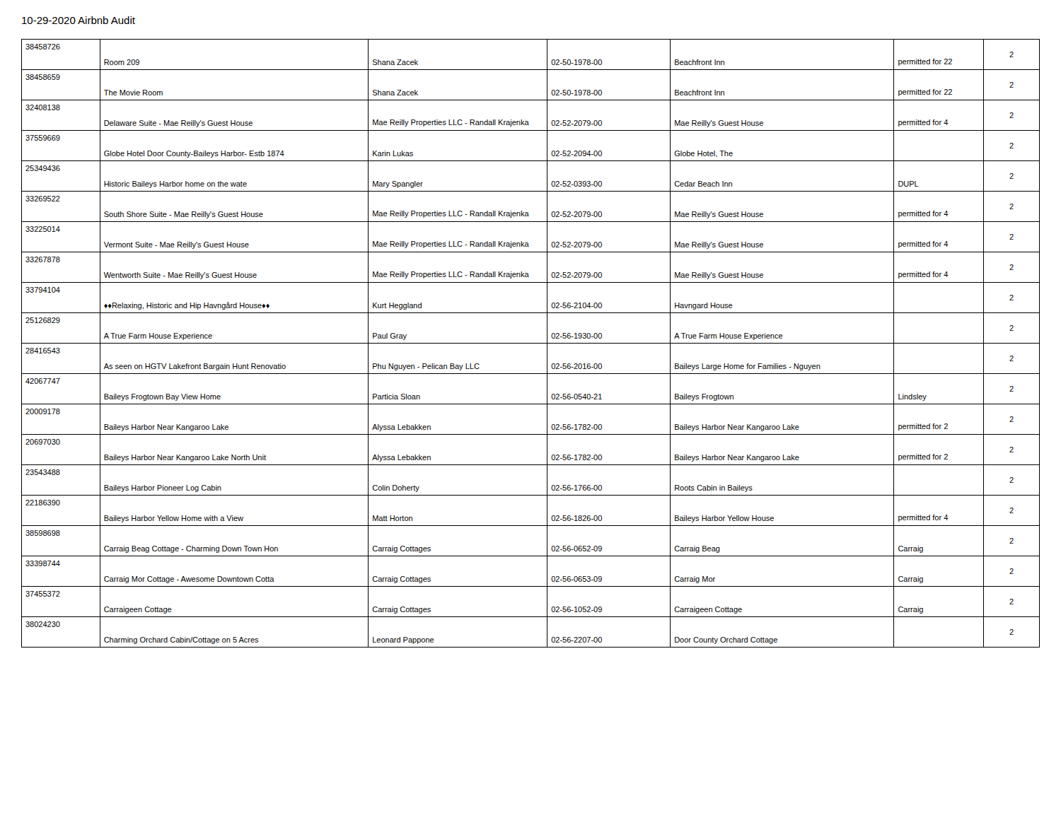10-29-2020 Airbnb Audit
| 38458726 | Room 209 | Shana Zacek | 02-50-1978-00 | Beachfront Inn | permitted for 22 | 2 |
| 38458659 | The Movie Room | Shana Zacek | 02-50-1978-00 | Beachfront Inn | permitted for 22 | 2 |
| 32408138 | Delaware Suite - Mae Reilly's Guest House | Mae Reilly Properties LLC - Randall Krajenka | 02-52-2079-00 | Mae Reilly's Guest House | permitted for 4 | 2 |
| 37559669 | Globe Hotel Door County-Baileys Harbor- Estb 1874 | Karin Lukas | 02-52-2094-00 | Globe Hotel, The | | 2 |
| 25349436 | Historic Baileys Harbor home on the wate | Mary Spangler | 02-52-0393-00 | Cedar Beach Inn | DUPL | 2 |
| 33269522 | South Shore Suite - Mae Reilly's Guest House | Mae Reilly Properties LLC - Randall Krajenka | 02-52-2079-00 | Mae Reilly's Guest House | permitted for 4 | 2 |
| 33225014 | Vermont Suite - Mae Reilly's Guest House | Mae Reilly Properties LLC - Randall Krajenka | 02-52-2079-00 | Mae Reilly's Guest House | permitted for 4 | 2 |
| 33267878 | Wentworth Suite - Mae Reilly's Guest House | Mae Reilly Properties LLC - Randall Krajenka | 02-52-2079-00 | Mae Reilly's Guest House | permitted for 4 | 2 |
| 33794104 | ♦♦Relaxing, Historic and Hip Havngård House♦♦ | Kurt Heggland | 02-56-2104-00 | Havngard House | | 2 |
| 25126829 | A True Farm House Experience | Paul Gray | 02-56-1930-00 | A True Farm House Experience | | 2 |
| 28416543 | As seen on HGTV Lakefront Bargain Hunt Renovatio | Phu Nguyen - Pelican Bay LLC | 02-56-2016-00 | Baileys Large Home for Families - Nguyen | | 2 |
| 42067747 | Baileys Frogtown Bay View Home | Particia Sloan | 02-56-0540-21 | Baileys Frogtown | Lindsley | 2 |
| 20009178 | Baileys Harbor Near Kangaroo Lake | Alyssa Lebakken | 02-56-1782-00 | Baileys Harbor Near Kangaroo Lake | permitted for 2 | 2 |
| 20697030 | Baileys Harbor Near Kangaroo Lake North Unit | Alyssa Lebakken | 02-56-1782-00 | Baileys Harbor Near Kangaroo Lake | permitted for 2 | 2 |
| 23543488 | Baileys Harbor Pioneer Log Cabin | Colin Doherty | 02-56-1766-00 | Roots Cabin in Baileys | | 2 |
| 22186390 | Baileys Harbor Yellow Home with a View | Matt Horton | 02-56-1826-00 | Baileys Harbor Yellow House | permitted for 4 | 2 |
| 38598698 | Carraig Beag Cottage - Charming Down Town Hon | Carraig Cottages | 02-56-0652-09 | Carraig Beag | Carraig | 2 |
| 33398744 | Carraig Mor Cottage - Awesome Downtown Cotta | Carraig Cottages | 02-56-0653-09 | Carraig Mor | Carraig | 2 |
| 37455372 | Carraigeen Cottage | Carraig Cottages | 02-56-1052-09 | Carraigeen Cottage | Carraig | 2 |
| 38024230 | Charming Orchard Cabin/Cottage on 5 Acres | Leonard Pappone | 02-56-2207-00 | Door County Orchard Cottage | | 2 |